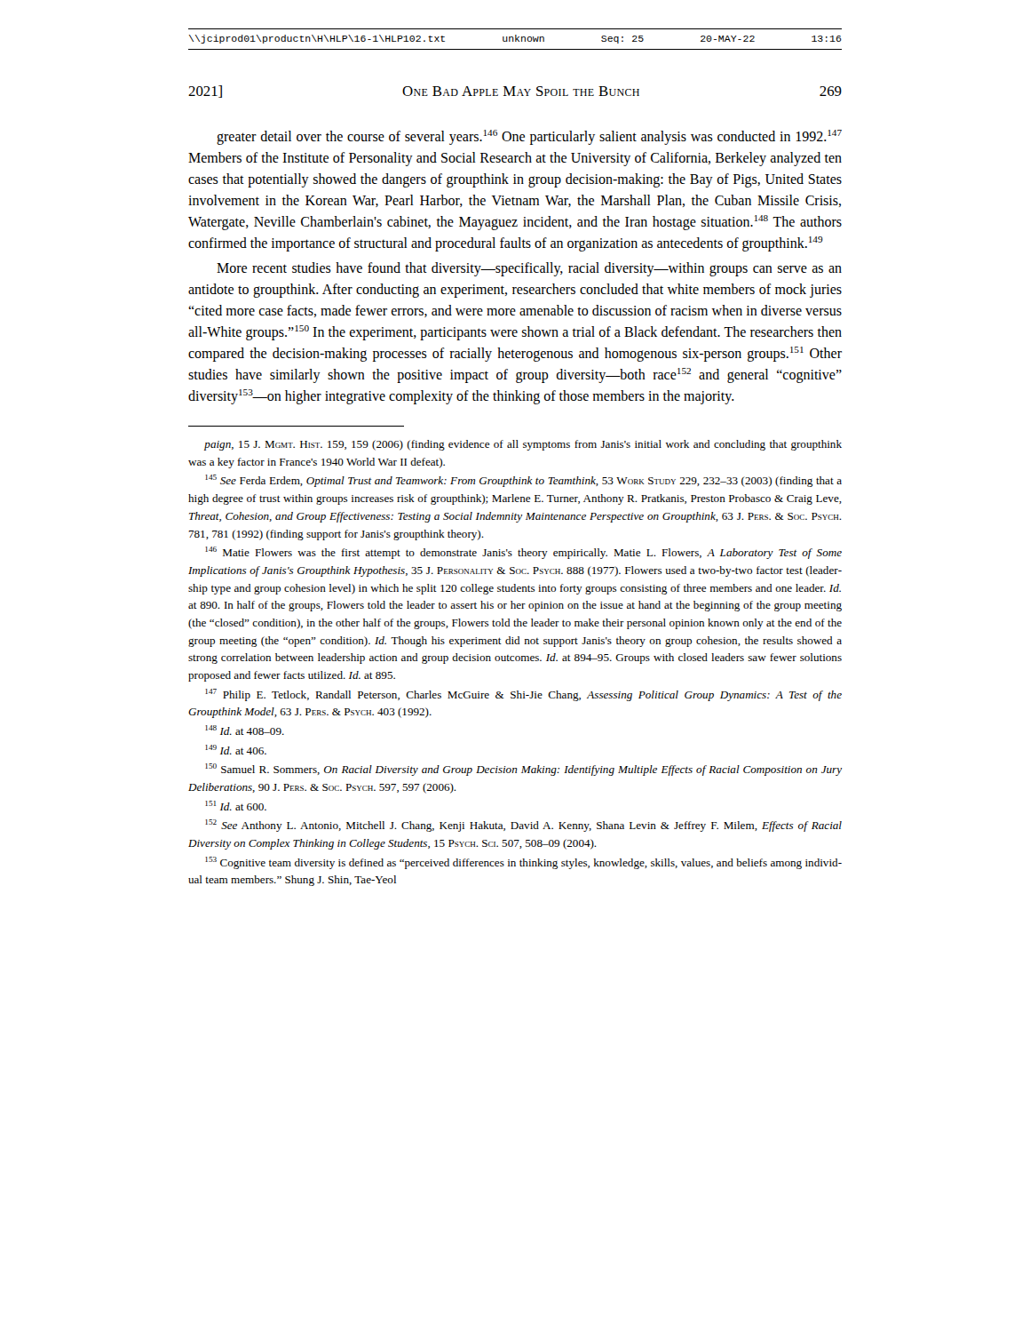\\jciprod01\productn\H\HLP\16-1\HLP102.txt unknown Seq: 25 20-MAY-22 13:16
2021] One Bad Apple May Spoil the Bunch 269
greater detail over the course of several years.146 One particularly salient analysis was conducted in 1992.147 Members of the Institute of Personality and Social Research at the University of California, Berkeley analyzed ten cases that potentially showed the dangers of groupthink in group decision-making: the Bay of Pigs, United States involvement in the Korean War, Pearl Harbor, the Vietnam War, the Marshall Plan, the Cuban Missile Crisis, Watergate, Neville Chamberlain's cabinet, the Mayaguez incident, and the Iran hostage situation.148 The authors confirmed the importance of structural and procedural faults of an organization as antecedents of groupthink.149
More recent studies have found that diversity—specifically, racial diversity—within groups can serve as an antidote to groupthink. After conducting an experiment, researchers concluded that white members of mock juries “cited more case facts, made fewer errors, and were more amenable to discussion of racism when in diverse versus all-White groups.”150 In the experiment, participants were shown a trial of a Black defendant. The researchers then compared the decision-making processes of racially heterogenous and homogenous six-person groups.151 Other studies have similarly shown the positive impact of group diversity—both race152 and general “cognitive” diversity153—on higher integrative complexity of the thinking of those members in the majority.
paign, 15 J. Mgmt. Hist. 159, 159 (2006) (finding evidence of all symptoms from Janis's initial work and concluding that groupthink was a key factor in France's 1940 World War II defeat).
145 See Ferda Erdem, Optimal Trust and Teamwork: From Groupthink to Teamthink, 53 Work Study 229, 232–33 (2003) (finding that a high degree of trust within groups increases risk of groupthink); Marlene E. Turner, Anthony R. Pratkanis, Preston Probasco & Craig Leve, Threat, Cohesion, and Group Effectiveness: Testing a Social Indemnity Maintenance Perspective on Groupthink, 63 J. Pers. & Soc. Psych. 781, 781 (1992) (finding support for Janis's groupthink theory).
146 Matie Flowers was the first attempt to demonstrate Janis's theory empirically. Matie L. Flowers, A Laboratory Test of Some Implications of Janis's Groupthink Hypothesis, 35 J. Personality & Soc. Psych. 888 (1977). Flowers used a two-by-two factor test (leadership type and group cohesion level) in which he split 120 college students into forty groups consisting of three members and one leader. Id. at 890. In half of the groups, Flowers told the leader to assert his or her opinion on the issue at hand at the beginning of the group meeting (the “closed” condition), in the other half of the groups, Flowers told the leader to make their personal opinion known only at the end of the group meeting (the “open” condition). Id. Though his experiment did not support Janis's theory on group cohesion, the results showed a strong correlation between leadership action and group decision outcomes. Id. at 894–95. Groups with closed leaders saw fewer solutions proposed and fewer facts utilized. Id. at 895.
147 Philip E. Tetlock, Randall Peterson, Charles McGuire & Shi-Jie Chang, Assessing Political Group Dynamics: A Test of the Groupthink Model, 63 J. Pers. & Psych. 403 (1992).
148 Id. at 408–09.
149 Id. at 406.
150 Samuel R. Sommers, On Racial Diversity and Group Decision Making: Identifying Multiple Effects of Racial Composition on Jury Deliberations, 90 J. Pers. & Soc. Psych. 597, 597 (2006).
151 Id. at 600.
152 See Anthony L. Antonio, Mitchell J. Chang, Kenji Hakuta, David A. Kenny, Shana Levin & Jeffrey F. Milem, Effects of Racial Diversity on Complex Thinking in College Students, 15 Psych. Sci. 507, 508–09 (2004).
153 Cognitive team diversity is defined as “perceived differences in thinking styles, knowledge, skills, values, and beliefs among individual team members.” Shung J. Shin, Tae-Yeol